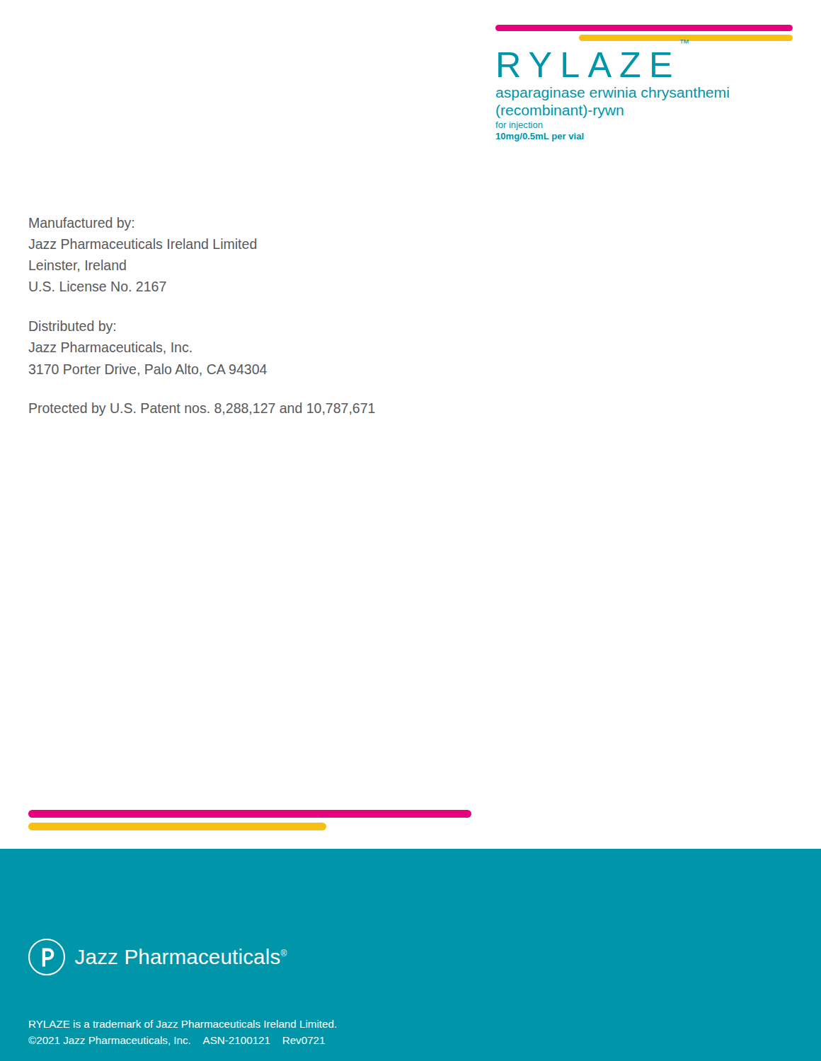RYLAZE™
asparaginase erwinia chrysanthemi
(recombinant)-rywn
for injection
10mg/0.5mL per vial
Manufactured by:
Jazz Pharmaceuticals Ireland Limited
Leinster, Ireland
U.S. License No. 2167
Distributed by:
Jazz Pharmaceuticals, Inc.
3170 Porter Drive, Palo Alto, CA 94304
Protected by U.S. Patent nos. 8,288,127 and 10,787,671
Jazz Pharmaceuticals®
RYLAZE is a trademark of Jazz Pharmaceuticals Ireland Limited.
©2021 Jazz Pharmaceuticals, Inc. ASN-2100121 Rev0721